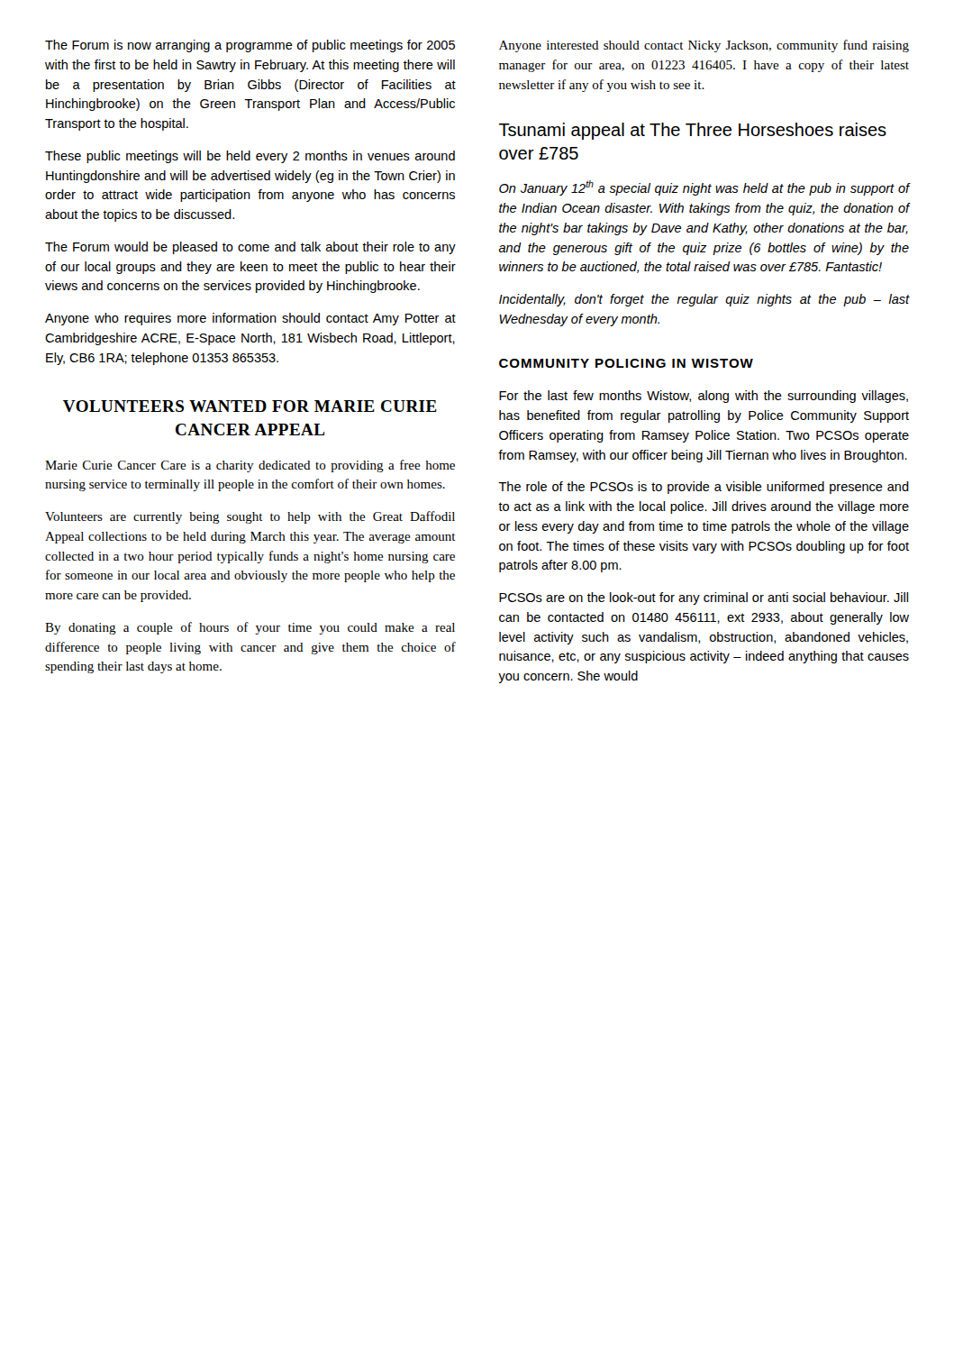The Forum is now arranging a programme of public meetings for 2005 with the first to be held in Sawtry in February. At this meeting there will be a presentation by Brian Gibbs (Director of Facilities at Hinchingbrooke) on the Green Transport Plan and Access/Public Transport to the hospital.
These public meetings will be held every 2 months in venues around Huntingdonshire and will be advertised widely (eg in the Town Crier) in order to attract wide participation from anyone who has concerns about the topics to be discussed.
The Forum would be pleased to come and talk about their role to any of our local groups and they are keen to meet the public to hear their views and concerns on the services provided by Hinchingbrooke.
Anyone who requires more information should contact Amy Potter at Cambridgeshire ACRE, E-Space North, 181 Wisbech Road, Littleport, Ely, CB6 1RA; telephone 01353 865353.
VOLUNTEERS WANTED FOR MARIE CURIE CANCER APPEAL
Marie Curie Cancer Care is a charity dedicated to providing a free home nursing service to terminally ill people in the comfort of their own homes.
Volunteers are currently being sought to help with the Great Daffodil Appeal collections to be held during March this year. The average amount collected in a two hour period typically funds a night's home nursing care for someone in our local area and obviously the more people who help the more care can be provided.
By donating a couple of hours of your time you could make a real difference to people living with cancer and give them the choice of spending their last days at home.
Anyone interested should contact Nicky Jackson, community fund raising manager for our area, on 01223 416405. I have a copy of their latest newsletter if any of you wish to see it.
Tsunami appeal at The Three Horseshoes raises over £785
On January 12th a special quiz night was held at the pub in support of the Indian Ocean disaster. With takings from the quiz, the donation of the night's bar takings by Dave and Kathy, other donations at the bar, and the generous gift of the quiz prize (6 bottles of wine) by the winners to be auctioned, the total raised was over £785. Fantastic!
Incidentally, don't forget the regular quiz nights at the pub – last Wednesday of every month.
COMMUNITY POLICING IN WISTOW
For the last few months Wistow, along with the surrounding villages, has benefited from regular patrolling by Police Community Support Officers operating from Ramsey Police Station. Two PCSOs operate from Ramsey, with our officer being Jill Tiernan who lives in Broughton.
The role of the PCSOs is to provide a visible uniformed presence and to act as a link with the local police. Jill drives around the village more or less every day and from time to time patrols the whole of the village on foot. The times of these visits vary with PCSOs doubling up for foot patrols after 8.00 pm.
PCSOs are on the look-out for any criminal or anti social behaviour. Jill can be contacted on 01480 456111, ext 2933, about generally low level activity such as vandalism, obstruction, abandoned vehicles, nuisance, etc, or any suspicious activity – indeed anything that causes you concern. She would